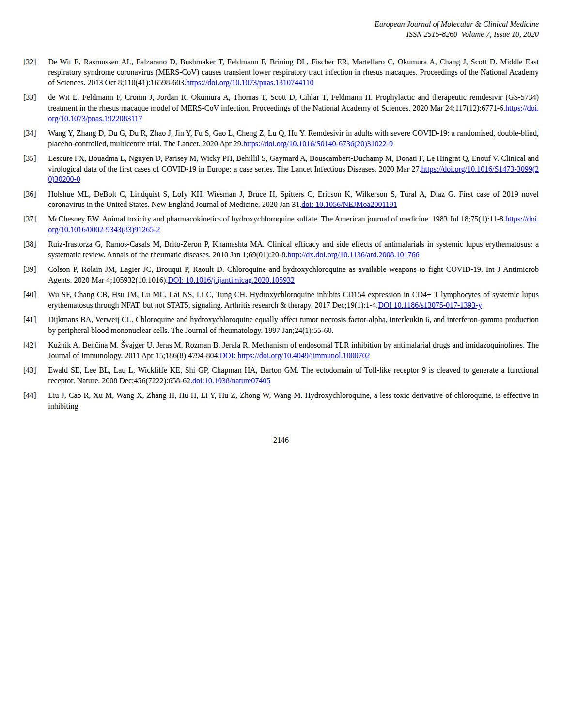European Journal of Molecular & Clinical Medicine
ISSN 2515-8260 Volume 7, Issue 10, 2020
[32] De Wit E, Rasmussen AL, Falzarano D, Bushmaker T, Feldmann F, Brining DL, Fischer ER, Martellaro C, Okumura A, Chang J, Scott D. Middle East respiratory syndrome coronavirus (MERS-CoV) causes transient lower respiratory tract infection in rhesus macaques. Proceedings of the National Academy of Sciences. 2013 Oct 8;110(41):16598-603.https://doi.org/10.1073/pnas.1310744110
[33] de Wit E, Feldmann F, Cronin J, Jordan R, Okumura A, Thomas T, Scott D, Cihlar T, Feldmann H. Prophylactic and therapeutic remdesivir (GS-5734) treatment in the rhesus macaque model of MERS-CoV infection. Proceedings of the National Academy of Sciences. 2020 Mar 24;117(12):6771-6.https://doi.org/10.1073/pnas.1922083117
[34] Wang Y, Zhang D, Du G, Du R, Zhao J, Jin Y, Fu S, Gao L, Cheng Z, Lu Q, Hu Y. Remdesivir in adults with severe COVID-19: a randomised, double-blind, placebo-controlled, multicentre trial. The Lancet. 2020 Apr 29.https://doi.org/10.1016/S0140-6736(20)31022-9
[35] Lescure FX, Bouadma L, Nguyen D, Parisey M, Wicky PH, Behillil S, Gaymard A, Bouscambert-Duchamp M, Donati F, Le Hingrat Q, Enouf V. Clinical and virological data of the first cases of COVID-19 in Europe: a case series. The Lancet Infectious Diseases. 2020 Mar 27.https://doi.org/10.1016/S1473-3099(20)30200-0
[36] Holshue ML, DeBolt C, Lindquist S, Lofy KH, Wiesman J, Bruce H, Spitters C, Ericson K, Wilkerson S, Tural A, Diaz G. First case of 2019 novel coronavirus in the United States. New England Journal of Medicine. 2020 Jan 31.doi: 10.1056/NEJMoa2001191
[37] McChesney EW. Animal toxicity and pharmacokinetics of hydroxychloroquine sulfate. The American journal of medicine. 1983 Jul 18;75(1):11-8.https://doi.org/10.1016/0002-9343(83)91265-2
[38] Ruiz-Irastorza G, Ramos-Casals M, Brito-Zeron P, Khamashta MA. Clinical efficacy and side effects of antimalarials in systemic lupus erythematosus: a systematic review. Annals of the rheumatic diseases. 2010 Jan 1;69(01):20-8.http://dx.doi.org/10.1136/ard.2008.101766
[39] Colson P, Rolain JM, Lagier JC, Brouqui P, Raoult D. Chloroquine and hydroxychloroquine as available weapons to fight COVID-19. Int J Antimicrob Agents. 2020 Mar 4;105932(10.1016).DOI: 10.1016/j.ijantimicag.2020.105932
[40] Wu SF, Chang CB, Hsu JM, Lu MC, Lai NS, Li C, Tung CH. Hydroxychloroquine inhibits CD154 expression in CD4+ T lymphocytes of systemic lupus erythematosus through NFAT, but not STAT5, signaling. Arthritis research & therapy. 2017 Dec;19(1):1-4.DOI 10.1186/s13075-017-1393-y
[41] Dijkmans BA, Verweij CL. Chloroquine and hydroxychloroquine equally affect tumor necrosis factor-alpha, interleukin 6, and interferon-gamma production by peripheral blood mononuclear cells. The Journal of rheumatology. 1997 Jan;24(1):55-60.
[42] Kužnik A, Benčina M, Švajger U, Jeras M, Rozman B, Jerala R. Mechanism of endosomal TLR inhibition by antimalarial drugs and imidazoquinolines. The Journal of Immunology. 2011 Apr 15;186(8):4794-804.DOI: https://doi.org/10.4049/jimmunol.1000702
[43] Ewald SE, Lee BL, Lau L, Wickliffe KE, Shi GP, Chapman HA, Barton GM. The ectodomain of Toll-like receptor 9 is cleaved to generate a functional receptor. Nature. 2008 Dec;456(7222):658-62.doi:10.1038/nature07405
[44] Liu J, Cao R, Xu M, Wang X, Zhang H, Hu H, Li Y, Hu Z, Zhong W, Wang M. Hydroxychloroquine, a less toxic derivative of chloroquine, is effective in inhibiting
2146